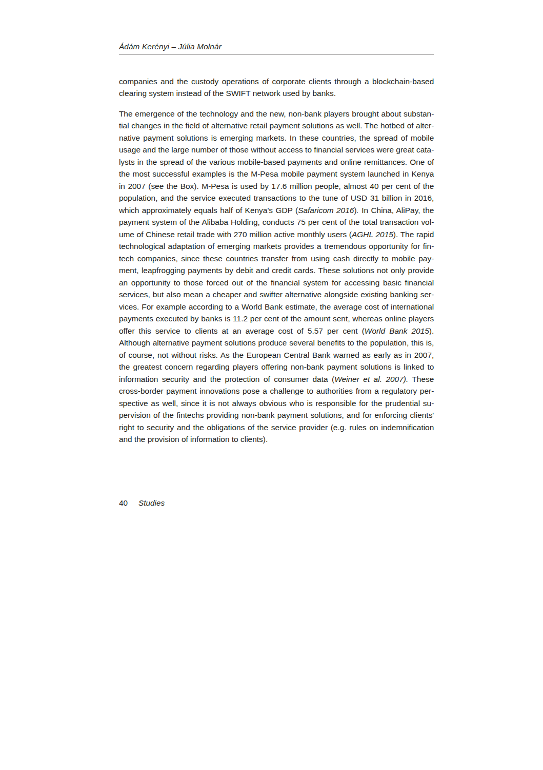Ádám Kerényi – Júlia Molnár
companies and the custody operations of corporate clients through a blockchain-based clearing system instead of the SWIFT network used by banks.
The emergence of the technology and the new, non-bank players brought about substantial changes in the field of alternative retail payment solutions as well. The hotbed of alternative payment solutions is emerging markets. In these countries, the spread of mobile usage and the large number of those without access to financial services were great catalysts in the spread of the various mobile-based payments and online remittances. One of the most successful examples is the M-Pesa mobile payment system launched in Kenya in 2007 (see the Box). M-Pesa is used by 17.6 million people, almost 40 per cent of the population, and the service executed transactions to the tune of USD 31 billion in 2016, which approximately equals half of Kenya's GDP (Safaricom 2016). In China, AliPay, the payment system of the Alibaba Holding, conducts 75 per cent of the total transaction volume of Chinese retail trade with 270 million active monthly users (AGHL 2015). The rapid technological adaptation of emerging markets provides a tremendous opportunity for fintech companies, since these countries transfer from using cash directly to mobile payment, leapfrogging payments by debit and credit cards. These solutions not only provide an opportunity to those forced out of the financial system for accessing basic financial services, but also mean a cheaper and swifter alternative alongside existing banking services. For example according to a World Bank estimate, the average cost of international payments executed by banks is 11.2 per cent of the amount sent, whereas online players offer this service to clients at an average cost of 5.57 per cent (World Bank 2015). Although alternative payment solutions produce several benefits to the population, this is, of course, not without risks. As the European Central Bank warned as early as in 2007, the greatest concern regarding players offering non-bank payment solutions is linked to information security and the protection of consumer data (Weiner et al. 2007). These cross-border payment innovations pose a challenge to authorities from a regulatory perspective as well, since it is not always obvious who is responsible for the prudential supervision of the fintechs providing non-bank payment solutions, and for enforcing clients' right to security and the obligations of the service provider (e.g. rules on indemnification and the provision of information to clients).
40 Studies